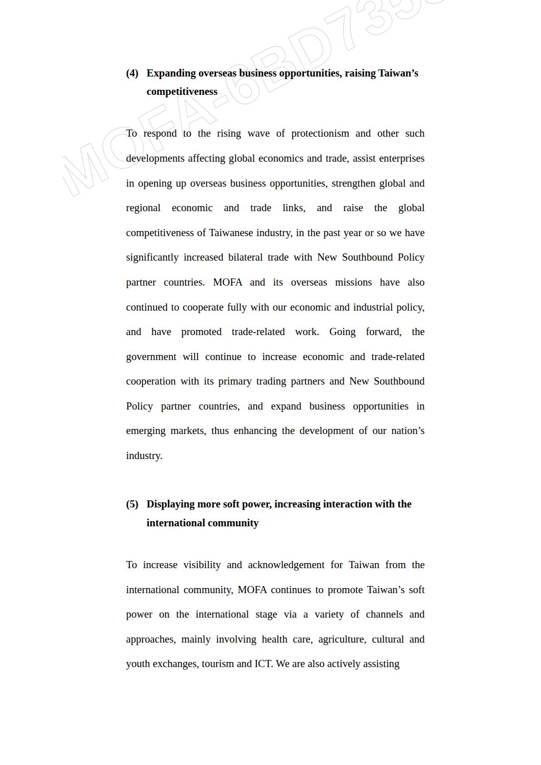MOFA-6BD73531
(4) Expanding overseas business opportunities, raising Taiwan’s competitiveness
To respond to the rising wave of protectionism and other such developments affecting global economics and trade, assist enterprises in opening up overseas business opportunities, strengthen global and regional economic and trade links, and raise the global competitiveness of Taiwanese industry, in the past year or so we have significantly increased bilateral trade with New Southbound Policy partner countries. MOFA and its overseas missions have also continued to cooperate fully with our economic and industrial policy, and have promoted trade-related work. Going forward, the government will continue to increase economic and trade-related cooperation with its primary trading partners and New Southbound Policy partner countries, and expand business opportunities in emerging markets, thus enhancing the development of our nation’s industry.
(5) Displaying more soft power, increasing interaction with the international community
To increase visibility and acknowledgement for Taiwan from the international community, MOFA continues to promote Taiwan’s soft power on the international stage via a variety of channels and approaches, mainly involving health care, agriculture, cultural and youth exchanges, tourism and ICT. We are also actively assisting